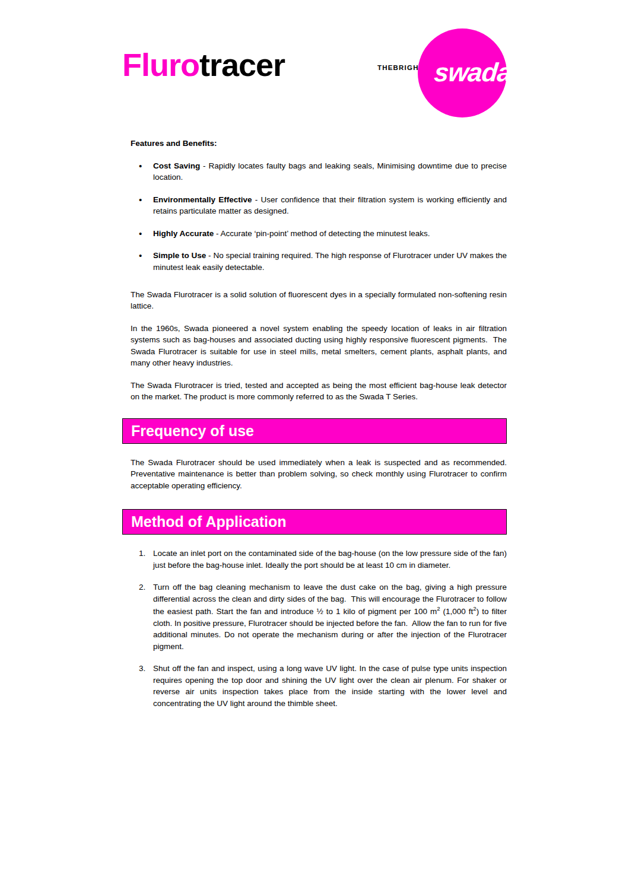Fl uro tracer
THE BRIGHTESTCOLOURS
swada
Features and Benefits:
Cost Saving - Rapidly locates faulty bags and leaking seals, Minimising downtime due to precise location.
Environmentally Effective - User confidence that their filtration system is working efficiently and retains particulate matter as designed.
Highly Accurate - Accurate ‘pin-point’ method of detecting the minutest leaks.
Simple to Use - No special training required. The high response of Flurotracer under UV makes the minutest leak easily detectable.
The Swada Flurotracer is a solid solution of fluorescent dyes in a specially formulated non-softening resin lattice.
In the 1960s, Swada pioneered a novel system enabling the speedy location of leaks in air filtration systems such as bag-houses and associated ducting using highly responsive fluorescent pigments. The Swada Flurotracer is suitable for use in steel mills, metal smelters, cement plants, asphalt plants, and many other heavy industries.
The Swada Flurotracer is tried, tested and accepted as being the most efficient bag-house leak detector on the market. The product is more commonly referred to as the Swada T Series.
Frequency of use
The Swada Flurotracer should be used immediately when a leak is suspected and as recommended. Preventative maintenance is better than problem solving, so check monthly using Flurotracer to confirm acceptable operating efficiency.
Method of Application
Locate an inlet port on the contaminated side of the bag-house (on the low pressure side of the fan) just before the bag-house inlet. Ideally the port should be at least 10 cm in diameter.
Turn off the bag cleaning mechanism to leave the dust cake on the bag, giving a high pressure differential across the clean and dirty sides of the bag. This will encourage the Flurotracer to follow the easiest path. Start the fan and introduce ½ to 1 kilo of pigment per 100 m2 (1,000 ft2) to filter cloth. In positive pressure, Flurotracer should be injected before the fan. Allow the fan to run for five additional minutes. Do not operate the mechanism during or after the injection of the Flurotracer pigment.
Shut off the fan and inspect, using a long wave UV light. In the case of pulse type units inspection requires opening the top door and shining the UV light over the clean air plenum. For shaker or reverse air units inspection takes place from the inside starting with the lower level and concentrating the UV light around the thimble sheet.